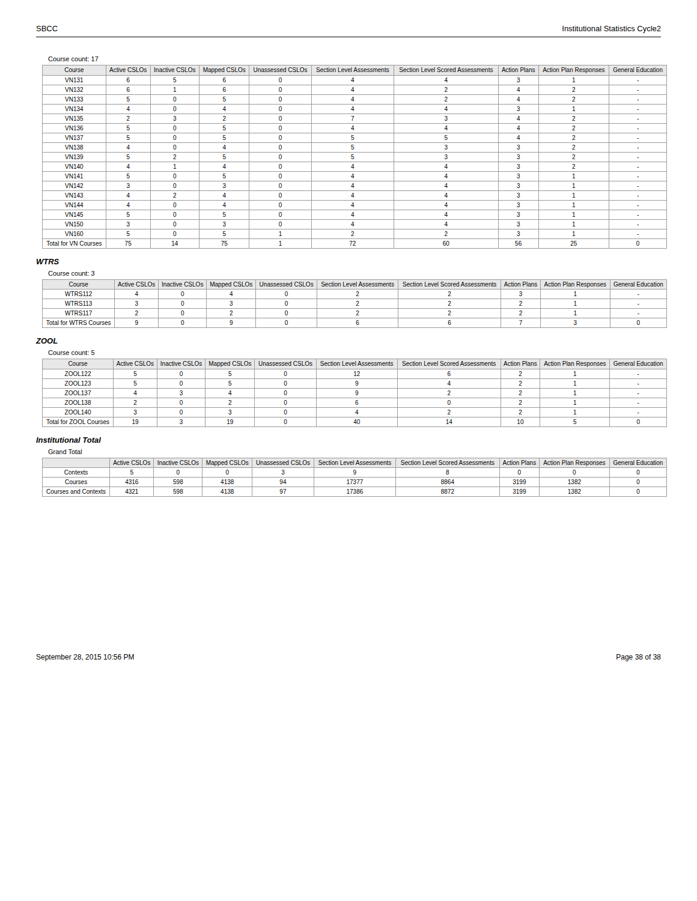SBCC
Institutional Statistics Cycle2
Course count: 17
| Course | Active CSLOs | Inactive CSLOs | Mapped CSLOs | Unassessed CSLOs | Section Level Assessments | Section Level Scored Assessments | Action Plans | Action Plan Responses | General Education |
| --- | --- | --- | --- | --- | --- | --- | --- | --- | --- |
| VN131 | 6 | 5 | 6 | 0 | 4 | 4 | 3 | 1 | - |
| VN132 | 6 | 1 | 6 | 0 | 4 | 2 | 4 | 2 | - |
| VN133 | 5 | 0 | 5 | 0 | 4 | 2 | 4 | 2 | - |
| VN134 | 4 | 0 | 4 | 0 | 4 | 4 | 3 | 1 | - |
| VN135 | 2 | 3 | 2 | 0 | 7 | 3 | 4 | 2 | - |
| VN136 | 5 | 0 | 5 | 0 | 4 | 4 | 4 | 2 | - |
| VN137 | 5 | 0 | 5 | 0 | 5 | 5 | 4 | 2 | - |
| VN138 | 4 | 0 | 4 | 0 | 5 | 3 | 3 | 2 | - |
| VN139 | 5 | 2 | 5 | 0 | 5 | 3 | 3 | 2 | - |
| VN140 | 4 | 1 | 4 | 0 | 4 | 4 | 3 | 2 | - |
| VN141 | 5 | 0 | 5 | 0 | 4 | 4 | 3 | 1 | - |
| VN142 | 3 | 0 | 3 | 0 | 4 | 4 | 3 | 1 | - |
| VN143 | 4 | 2 | 4 | 0 | 4 | 4 | 3 | 1 | - |
| VN144 | 4 | 0 | 4 | 0 | 4 | 4 | 3 | 1 | - |
| VN145 | 5 | 0 | 5 | 0 | 4 | 4 | 3 | 1 | - |
| VN150 | 3 | 0 | 3 | 0 | 4 | 4 | 3 | 1 | - |
| VN160 | 5 | 0 | 5 | 1 | 2 | 2 | 3 | 1 | - |
| Total for VN Courses | 75 | 14 | 75 | 1 | 72 | 60 | 56 | 25 | 0 |
WTRS
Course count: 3
| Course | Active CSLOs | Inactive CSLOs | Mapped CSLOs | Unassessed CSLOs | Section Level Assessments | Section Level Scored Assessments | Action Plans | Action Plan Responses | General Education |
| --- | --- | --- | --- | --- | --- | --- | --- | --- | --- |
| WTRS112 | 4 | 0 | 4 | 0 | 2 | 2 | 3 | 1 | - |
| WTRS113 | 3 | 0 | 3 | 0 | 2 | 2 | 2 | 1 | - |
| WTRS117 | 2 | 0 | 2 | 0 | 2 | 2 | 2 | 1 | - |
| Total for WTRS Courses | 9 | 0 | 9 | 0 | 6 | 6 | 7 | 3 | 0 |
ZOOL
Course count: 5
| Course | Active CSLOs | Inactive CSLOs | Mapped CSLOs | Unassessed CSLOs | Section Level Assessments | Section Level Scored Assessments | Action Plans | Action Plan Responses | General Education |
| --- | --- | --- | --- | --- | --- | --- | --- | --- | --- |
| ZOOL122 | 5 | 0 | 5 | 0 | 12 | 6 | 2 | 1 | - |
| ZOOL123 | 5 | 0 | 5 | 0 | 9 | 4 | 2 | 1 | - |
| ZOOL137 | 4 | 3 | 4 | 0 | 9 | 2 | 2 | 1 | - |
| ZOOL138 | 2 | 0 | 2 | 0 | 6 | 0 | 2 | 1 | - |
| ZOOL140 | 3 | 0 | 3 | 0 | 4 | 2 | 2 | 1 | - |
| Total for ZOOL Courses | 19 | 3 | 19 | 0 | 40 | 14 | 10 | 5 | 0 |
Institutional Total
Grand Total
| | Active CSLOs | Inactive CSLOs | Mapped CSLOs | Unassessed CSLOs | Section Level Assessments | Section Level Scored Assessments | Action Plans | Action Plan Responses | General Education |
| --- | --- | --- | --- | --- | --- | --- | --- | --- | --- |
| Contexts | 5 | 0 | 0 | 3 | 9 | 8 | 0 | 0 | 0 |
| Courses | 4316 | 598 | 4138 | 94 | 17377 | 8864 | 3199 | 1382 | 0 |
| Courses and Contexts | 4321 | 598 | 4138 | 97 | 17386 | 8872 | 3199 | 1382 | 0 |
September 28, 2015 10:56 PM
Page 38 of 38